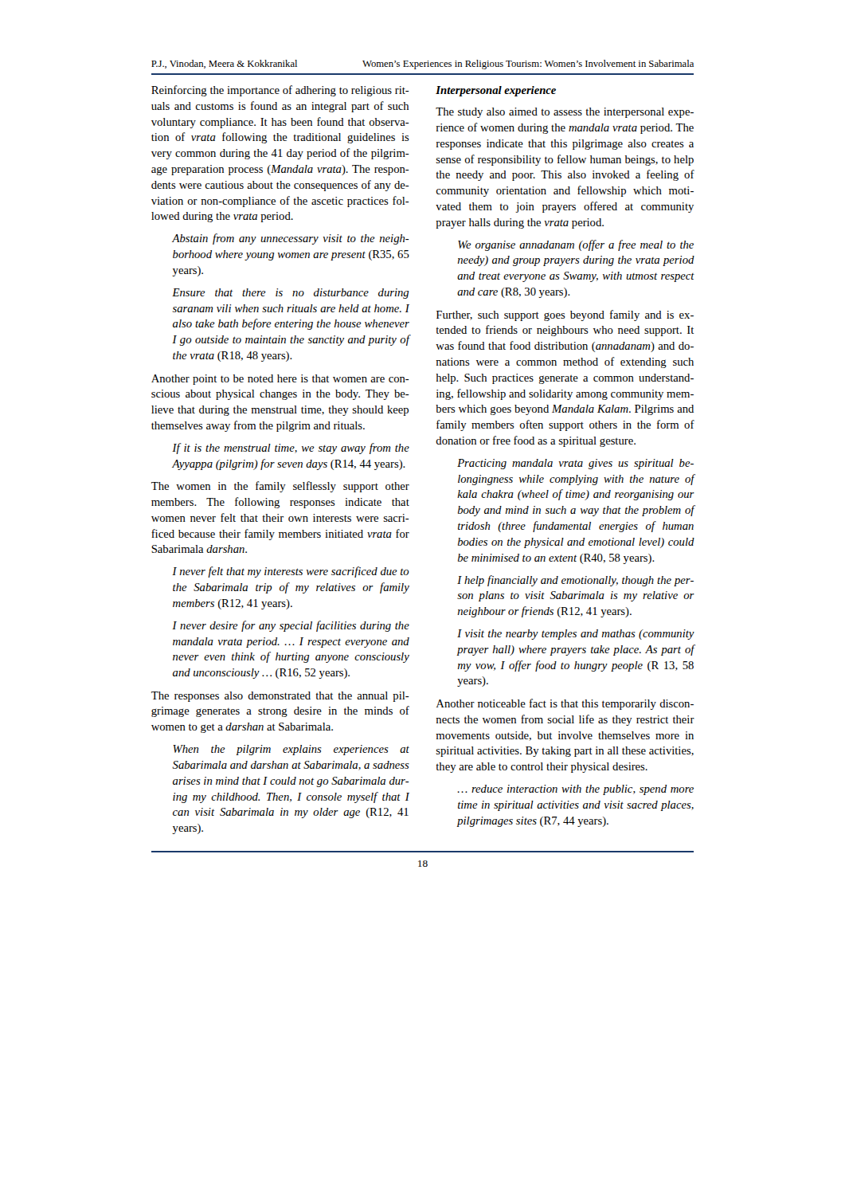P.J., Vinodan, Meera & Kokkranikal Women’s Experiences in Religious Tourism: Women’s Involvement in Sabarimala
Reinforcing the importance of adhering to religious rituals and customs is found as an integral part of such voluntary compliance. It has been found that observation of vrata following the traditional guidelines is very common during the 41 day period of the pilgrimage preparation process (Mandala vrata). The respondents were cautious about the consequences of any deviation or non-compliance of the ascetic practices followed during the vrata period.
Abstain from any unnecessary visit to the neighborhood where young women are present (R35, 65 years).
Ensure that there is no disturbance during saranam vili when such rituals are held at home. I also take bath before entering the house whenever I go outside to maintain the sanctity and purity of the vrata (R18, 48 years).
Another point to be noted here is that women are conscious about physical changes in the body. They believe that during the menstrual time, they should keep themselves away from the pilgrim and rituals.
If it is the menstrual time, we stay away from the Ayyappa (pilgrim) for seven days (R14, 44 years).
The women in the family selflessly support other members. The following responses indicate that women never felt that their own interests were sacrificed because their family members initiated vrata for Sabarimala darshan.
I never felt that my interests were sacrificed due to the Sabarimala trip of my relatives or family members (R12, 41 years).
I never desire for any special facilities during the mandala vrata period. … I respect everyone and never even think of hurting anyone consciously and unconsciously … (R16, 52 years).
The responses also demonstrated that the annual pilgrimage generates a strong desire in the minds of women to get a darshan at Sabarimala.
When the pilgrim explains experiences at Sabarimala and darshan at Sabarimala, a sadness arises in mind that I could not go Sabarimala during my childhood. Then, I console myself that I can visit Sabarimala in my older age (R12, 41 years).
Interpersonal experience
The study also aimed to assess the interpersonal experience of women during the mandala vrata period. The responses indicate that this pilgrimage also creates a sense of responsibility to fellow human beings, to help the needy and poor. This also invoked a feeling of community orientation and fellowship which motivated them to join prayers offered at community prayer halls during the vrata period.
We organise annadanam (offer a free meal to the needy) and group prayers during the vrata period and treat everyone as Swamy, with utmost respect and care (R8, 30 years).
Further, such support goes beyond family and is extended to friends or neighbours who need support. It was found that food distribution (annadanam) and donations were a common method of extending such help. Such practices generate a common understanding, fellowship and solidarity among community members which goes beyond Mandala Kalam. Pilgrims and family members often support others in the form of donation or free food as a spiritual gesture.
Practicing mandala vrata gives us spiritual belongingness while complying with the nature of kala chakra (wheel of time) and reorganising our body and mind in such a way that the problem of tridosh (three fundamental energies of human bodies on the physical and emotional level) could be minimised to an extent (R40, 58 years).
I help financially and emotionally, though the person plans to visit Sabarimala is my relative or neighbour or friends (R12, 41 years).
I visit the nearby temples and mathas (community prayer hall) where prayers take place. As part of my vow, I offer food to hungry people (R 13, 58 years).
Another noticeable fact is that this temporarily disconnects the women from social life as they restrict their movements outside, but involve themselves more in spiritual activities. By taking part in all these activities, they are able to control their physical desires.
… reduce interaction with the public, spend more time in spiritual activities and visit sacred places, pilgrimages sites (R7, 44 years).
18